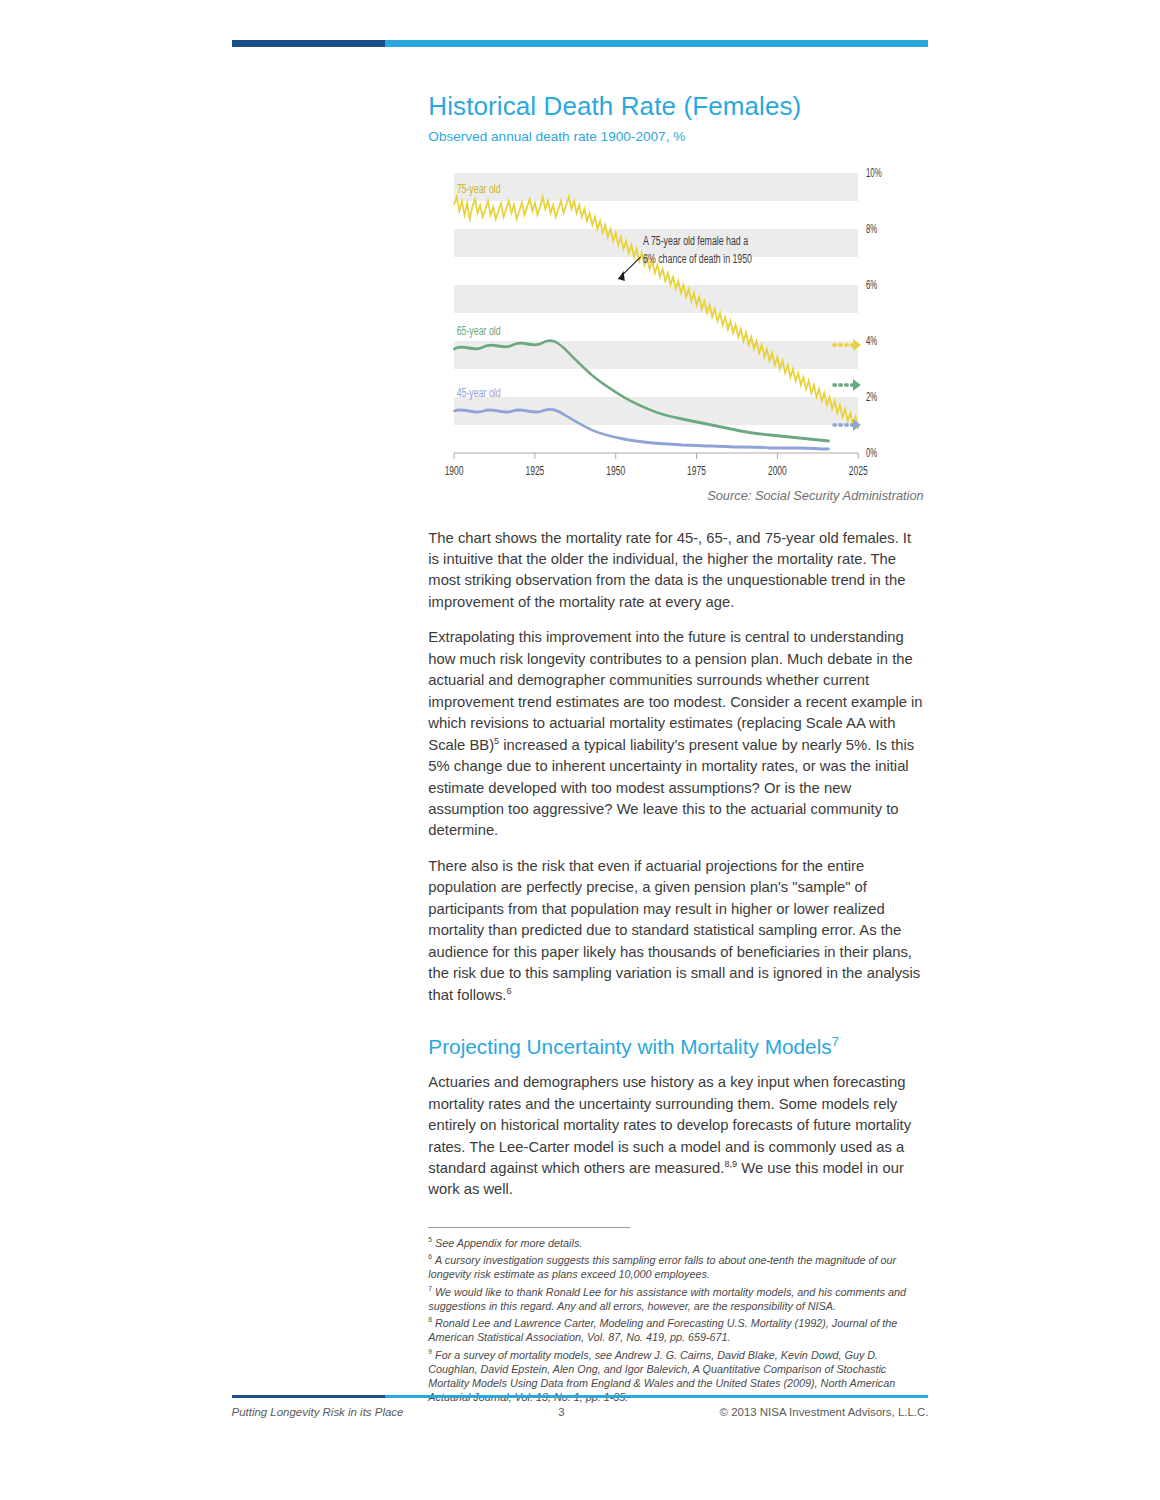Historical Death Rate (Females)
Observed annual death rate 1900-2007, %
10% 8% 6% 4% 2% 0% 1900 1925 1950 1975 2000 2025 75-year old 65-year old 45-year old A 75-year old female had a 6% chance of death in 1950
Source: Social Security Administration
The chart shows the mortality rate for 45-, 65-, and 75-year old females. It is intuitive that the older the individual, the higher the mortality rate. The most striking observation from the data is the unquestionable trend in the improvement of the mortality rate at every age.
Extrapolating this improvement into the future is central to understanding how much risk longevity contributes to a pension plan. Much debate in the actuarial and demographer communities surrounds whether current improvement trend estimates are too modest. Consider a recent example in which revisions to actuarial mortality estimates (replacing Scale AA with Scale BB)5 increased a typical liability's present value by nearly 5%. Is this 5% change due to inherent uncertainty in mortality rates, or was the initial estimate developed with too modest assumptions? Or is the new assumption too aggressive? We leave this to the actuarial community to determine.
There also is the risk that even if actuarial projections for the entire population are perfectly precise, a given pension plan's "sample" of participants from that population may result in higher or lower realized mortality than predicted due to standard statistical sampling error. As the audience for this paper likely has thousands of beneficiaries in their plans, the risk due to this sampling variation is small and is ignored in the analysis that follows.6
Projecting Uncertainty with Mortality Models7
Actuaries and demographers use history as a key input when forecasting mortality rates and the uncertainty surrounding them. Some models rely entirely on historical mortality rates to develop forecasts of future mortality rates. The Lee-Carter model is such a model and is commonly used as a standard against which others are measured.8,9 We use this model in our work as well.
5 See Appendix for more details.
6 A cursory investigation suggests this sampling error falls to about one-tenth the magnitude of our longevity risk estimate as plans exceed 10,000 employees.
7 We would like to thank Ronald Lee for his assistance with mortality models, and his comments and suggestions in this regard. Any and all errors, however, are the responsibility of NISA.
8 Ronald Lee and Lawrence Carter, Modeling and Forecasting U.S. Mortality (1992), Journal of the American Statistical Association, Vol. 87, No. 419, pp. 659-671.
9 For a survey of mortality models, see Andrew J. G. Cairns, David Blake, Kevin Dowd, Guy D. Coughlan, David Epstein, Alen Ong, and Igor Balevich, A Quantitative Comparison of Stochastic Mortality Models Using Data from England & Wales and the United States (2009), North American Actuarial Journal, Vol. 13, No. 1, pp. 1-35.
Putting Longevity Risk in its Place
3
© 2013 NISA Investment Advisors, L.L.C.